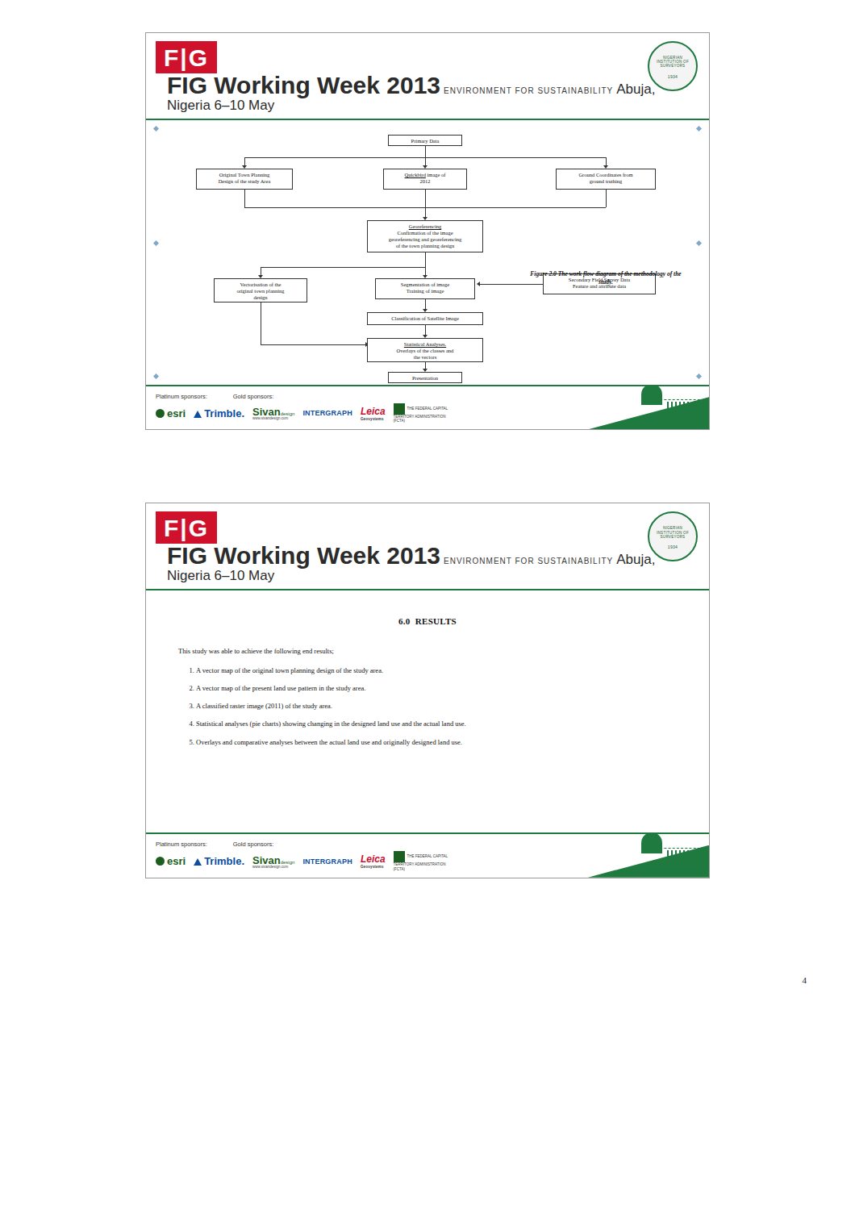F|G FIG Working Week 2013 Environment for Sustainability Abuja, Nigeria 6–10 May
NIGERIAN INSTITUTION OF SURVEYORS
1934
Primary Data
Original Town Planning
Design of the study Area
Quickbird image of
2012
Ground Coordinates from
ground truthing
Georeferencing
Confirmation of the image
georeferencing and georeferencing
of the town planning design
Vectorisation of the
original town planning
design
Segmentation of image
Training of image
Secondary Field Survey Data
Feature and attribute data
Classification of Satellite Image
Statistical Analyses.
Overlays of the classes and
the vectors
Presentation
Figure 2.0 The work flow diagram of the methodology of the study.
Platinum sponsors: Gold sponsors:
esri Trimble. Sivandesign www.sivandesign.com INTERGRAPH LeicaGeosystems THE FEDERAL CAPITAL TERRITORY ADMINISTRATION (FCTA)
F|G FIG Working Week 2013 Environment for Sustainability Abuja, Nigeria 6–10 May
NIGERIAN INSTITUTION OF SURVEYORS
1934
6.0 RESULTS
This study was able to achieve the following end results;
A vector map of the original town planning design of the study area.
A vector map of the present land use pattern in the study area.
A classified raster image (2011) of the study area.
Statistical analyses (pie charts) showing changing in the designed land use and the actual land use.
Overlays and comparative analyses between the actual land use and originally designed land use.
Platinum sponsors: Gold sponsors:
esri Trimble. Sivandesign www.sivandesign.com INTERGRAPH LeicaGeosystems THE FEDERAL CAPITAL TERRITORY ADMINISTRATION (FCTA)
4